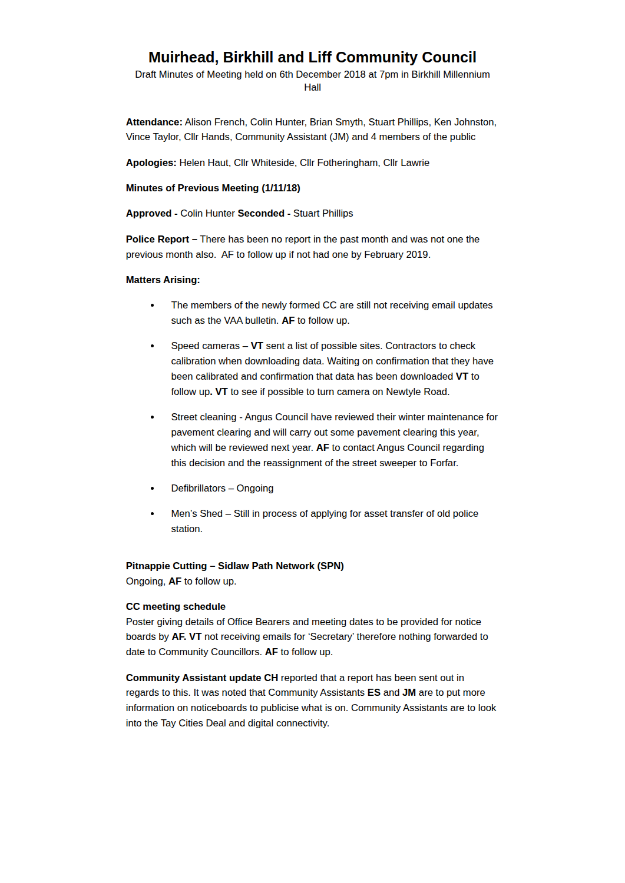Muirhead, Birkhill and Liff Community Council
Draft Minutes of Meeting held on 6th December 2018 at 7pm in Birkhill Millennium Hall
Attendance: Alison French, Colin Hunter, Brian Smyth, Stuart Phillips, Ken Johnston, Vince Taylor, Cllr Hands, Community Assistant (JM) and 4 members of the public
Apologies: Helen Haut, Cllr Whiteside, Cllr Fotheringham, Cllr Lawrie
Minutes of Previous Meeting (1/11/18)
Approved - Colin Hunter Seconded - Stuart Phillips
Police Report – There has been no report in the past month and was not one the previous month also. AF to follow up if not had one by February 2019.
Matters Arising:
The members of the newly formed CC are still not receiving email updates such as the VAA bulletin. AF to follow up.
Speed cameras – VT sent a list of possible sites. Contractors to check calibration when downloading data. Waiting on confirmation that they have been calibrated and confirmation that data has been downloaded VT to follow up. VT to see if possible to turn camera on Newtyle Road.
Street cleaning - Angus Council have reviewed their winter maintenance for pavement clearing and will carry out some pavement clearing this year, which will be reviewed next year. AF to contact Angus Council regarding this decision and the reassignment of the street sweeper to Forfar.
Defibrillators – Ongoing
Men’s Shed – Still in process of applying for asset transfer of old police station.
Pitnappie Cutting – Sidlaw Path Network (SPN)
Ongoing, AF to follow up.
CC meeting schedule
Poster giving details of Office Bearers and meeting dates to be provided for notice boards by AF. VT not receiving emails for ‘Secretary’ therefore nothing forwarded to date to Community Councillors. AF to follow up.
Community Assistant update CH reported that a report has been sent out in regards to this. It was noted that Community Assistants ES and JM are to put more information on noticeboards to publicise what is on. Community Assistants are to look into the Tay Cities Deal and digital connectivity.